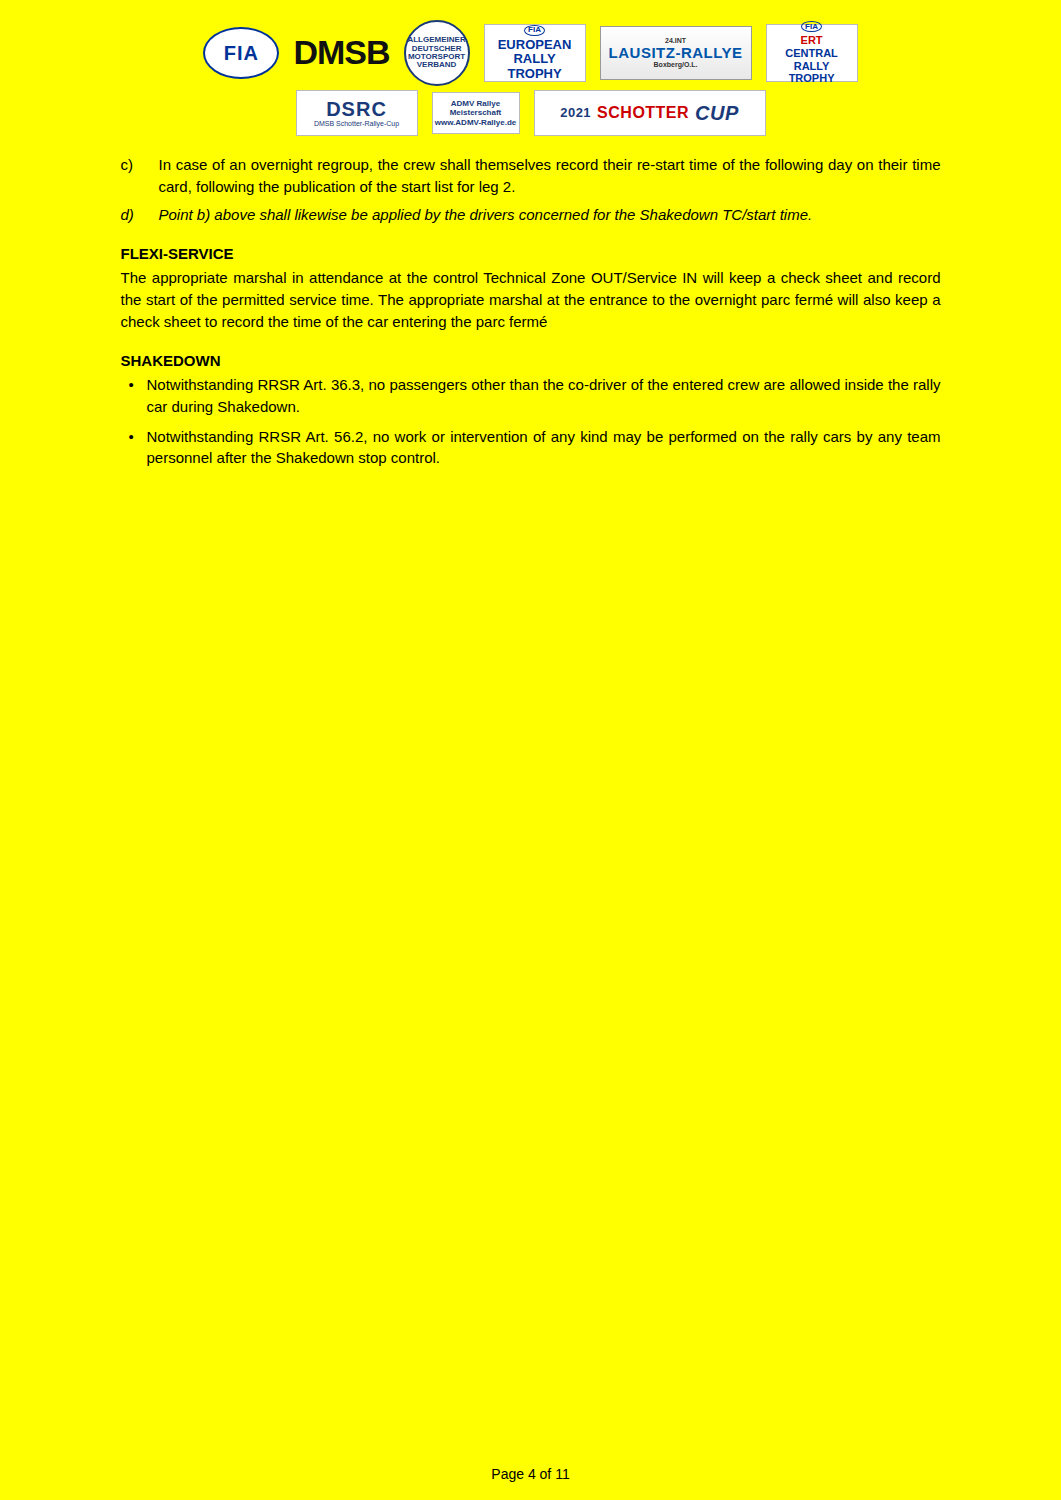FIA
DMSB
ALLGEMEINER DEUTSCHER MOTORSPORT VERBAND
FIA EUROPEAN RALLY TROPHY
24.INT LAUSITZ-RALLYE Boxberg/O.L.
FIA ERT CENTRAL RALLY TROPHY
DSRC DMSB Schotter-Rallye-Cup
ADMV Rallye Meisterschaft www.ADMV-Rallye.de
2021 SCHOTTER CUP
c) In case of an overnight regroup, the crew shall themselves record their re-start time of the following day on their time card, following the publication of the start list for leg 2.
d) Point b) above shall likewise be applied by the drivers concerned for the Shakedown TC/start time.
Flexi-Service
The appropriate marshal in attendance at the control Technical Zone OUT/Service IN will keep a check sheet and record the start of the permitted service time. The appropriate marshal at the entrance to the overnight parc fermé will also keep a check sheet to record the time of the car entering the parc fermé
Shakedown
Notwithstanding RRSR Art. 36.3, no passengers other than the co-driver of the entered crew are allowed inside the rally car during Shakedown.
Notwithstanding RRSR Art. 56.2, no work or intervention of any kind may be performed on the rally cars by any team personnel after the Shakedown stop control.
Page 4 of 11